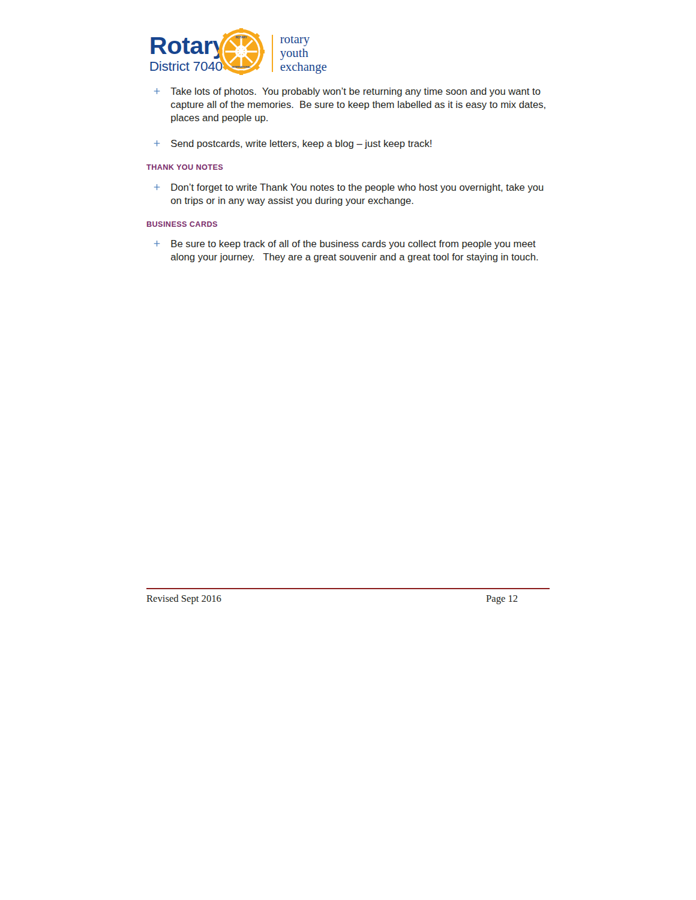Rotary District 7040
ROTARY INTERNATIONAL
rotary youth exchange
Take lots of photos. You probably won’t be returning any time soon and you want to capture all of the memories. Be sure to keep them labelled as it is easy to mix dates, places and people up.
Send postcards, write letters, keep a blog – just keep track!
Thank You Notes
Don’t forget to write Thank You notes to the people who host you overnight, take you on trips or in any way assist you during your exchange.
Business Cards
Be sure to keep track of all of the business cards you collect from people you meet along your journey. They are a great souvenir and a great tool for staying in touch.
Revised Sept 2016 Page 12